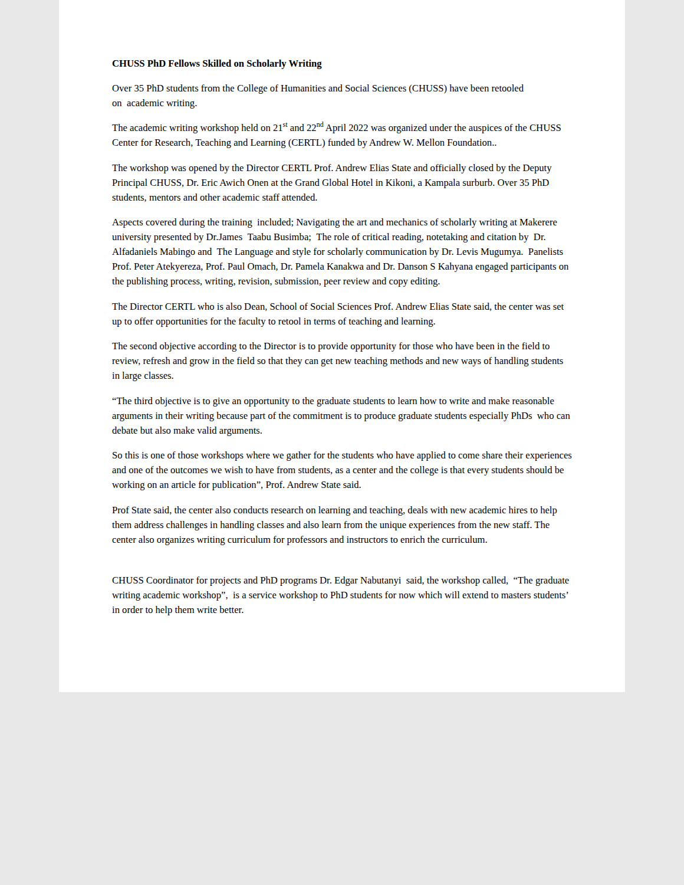CHUSS PhD Fellows Skilled on Scholarly Writing
Over 35 PhD students from the College of Humanities and Social Sciences (CHUSS) have been retooled on academic writing.
The academic writing workshop held on 21st and 22nd April 2022 was organized under the auspices of the CHUSS Center for Research, Teaching and Learning (CERTL) funded by Andrew W. Mellon Foundation..
The workshop was opened by the Director CERTL Prof. Andrew Elias State and officially closed by the Deputy Principal CHUSS, Dr. Eric Awich Onen at the Grand Global Hotel in Kikoni, a Kampala surburb. Over 35 PhD students, mentors and other academic staff attended.
Aspects covered during the training included; Navigating the art and mechanics of scholarly writing at Makerere university presented by Dr.James Taabu Busimba; The role of critical reading, notetaking and citation by Dr. Alfadaniels Mabingo and The Language and style for scholarly communication by Dr. Levis Mugumya. Panelists Prof. Peter Atekyereza, Prof. Paul Omach, Dr. Pamela Kanakwa and Dr. Danson S Kahyana engaged participants on the publishing process, writing, revision, submission, peer review and copy editing.
The Director CERTL who is also Dean, School of Social Sciences Prof. Andrew Elias State said, the center was set up to offer opportunities for the faculty to retool in terms of teaching and learning.
The second objective according to the Director is to provide opportunity for those who have been in the field to review, refresh and grow in the field so that they can get new teaching methods and new ways of handling students in large classes.
“The third objective is to give an opportunity to the graduate students to learn how to write and make reasonable arguments in their writing because part of the commitment is to produce graduate students especially PhDs who can debate but also make valid arguments.
So this is one of those workshops where we gather for the students who have applied to come share their experiences and one of the outcomes we wish to have from students, as a center and the college is that every students should be working on an article for publication”, Prof. Andrew State said.
Prof State said, the center also conducts research on learning and teaching, deals with new academic hires to help them address challenges in handling classes and also learn from the unique experiences from the new staff. The center also organizes writing curriculum for professors and instructors to enrich the curriculum.
CHUSS Coordinator for projects and PhD programs Dr. Edgar Nabutanyi said, the workshop called, “The graduate writing academic workshop”, is a service workshop to PhD students for now which will extend to masters students’ in order to help them write better.